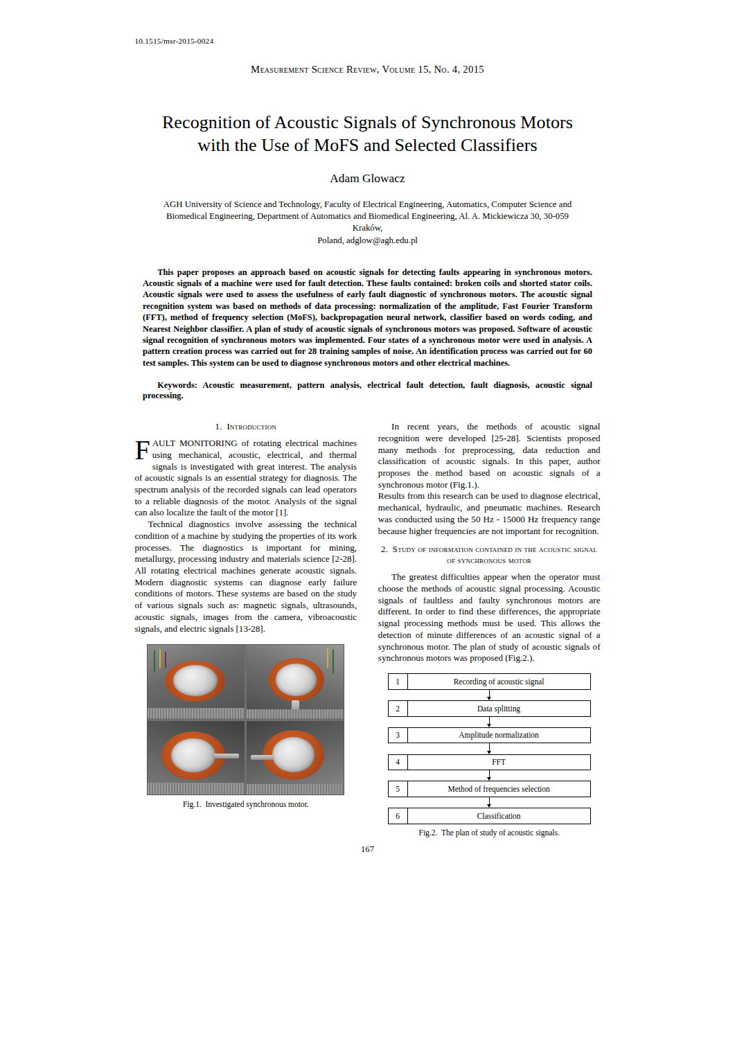10.1515/msr-2015-0024
Measurement Science Review, Volume 15, No. 4, 2015
Recognition of Acoustic Signals of Synchronous Motors
with the Use of MoFS and Selected Classifiers
Adam Glowacz
AGH University of Science and Technology, Faculty of Electrical Engineering, Automatics, Computer Science and
Biomedical Engineering, Department of Automatics and Biomedical Engineering, Al. A. Mickiewicza 30, 30-059 Kraków,
Poland, adglow@agh.edu.pl
This paper proposes an approach based on acoustic signals for detecting faults appearing in synchronous motors. Acoustic signals of a machine were used for fault detection. These faults contained: broken coils and shorted stator coils. Acoustic signals were used to assess the usefulness of early fault diagnostic of synchronous motors. The acoustic signal recognition system was based on methods of data processing: normalization of the amplitude, Fast Fourier Transform (FFT), method of frequency selection (MoFS), backpropagation neural network, classifier based on words coding, and Nearest Neighbor classifier. A plan of study of acoustic signals of synchronous motors was proposed. Software of acoustic signal recognition of synchronous motors was implemented. Four states of a synchronous motor were used in analysis. A pattern creation process was carried out for 28 training samples of noise. An identification process was carried out for 60 test samples. This system can be used to diagnose synchronous motors and other electrical machines.
Keywords: Acoustic measurement, pattern analysis, electrical fault detection, fault diagnosis, acoustic signal processing.
1. Introduction
FAULT MONITORING of rotating electrical machines using mechanical, acoustic, electrical, and thermal signals is investigated with great interest. The analysis of acoustic signals is an essential strategy for diagnosis. The spectrum analysis of the recorded signals can lead operators to a reliable diagnosis of the motor. Analysis of the signal can also localize the fault of the motor [1].
Technical diagnostics involve assessing the technical condition of a machine by studying the properties of its work processes. The diagnostics is important for mining, metallurgy, processing industry and materials science [2-28]. All rotating electrical machines generate acoustic signals. Modern diagnostic systems can diagnose early failure conditions of motors. These systems are based on the study of various signals such as: magnetic signals, ultrasounds, acoustic signals, images from the camera, vibroacoustic signals, and electric signals [13-28].
Fig.1. Investigated synchronous motor.
In recent years, the methods of acoustic signal recognition were developed [25-28]. Scientists proposed many methods for preprocessing, data reduction and classification of acoustic signals. In this paper, author proposes the method based on acoustic signals of a synchronous motor (Fig.1.).
Results from this research can be used to diagnose electrical, mechanical, hydraulic, and pneumatic machines. Research was conducted using the 50 Hz - 15000 Hz frequency range because higher frequencies are not important for recognition.
2. Study of information contained in the acoustic signal of synchronous motor
The greatest difficulties appear when the operator must choose the methods of acoustic signal processing. Acoustic signals of faultless and faulty synchronous motors are different. In order to find these differences, the appropriate signal processing methods must be used. This allows the detection of minute differences of an acoustic signal of a synchronous motor. The plan of study of acoustic signals of synchronous motors was proposed (Fig.2.).
1
Recording of acoustic signal
2
Data splitting
3
Amplitude normalization
4
FFT
5
Method of frequencies selection
6
Classification
Fig.2. The plan of study of acoustic signals.
167